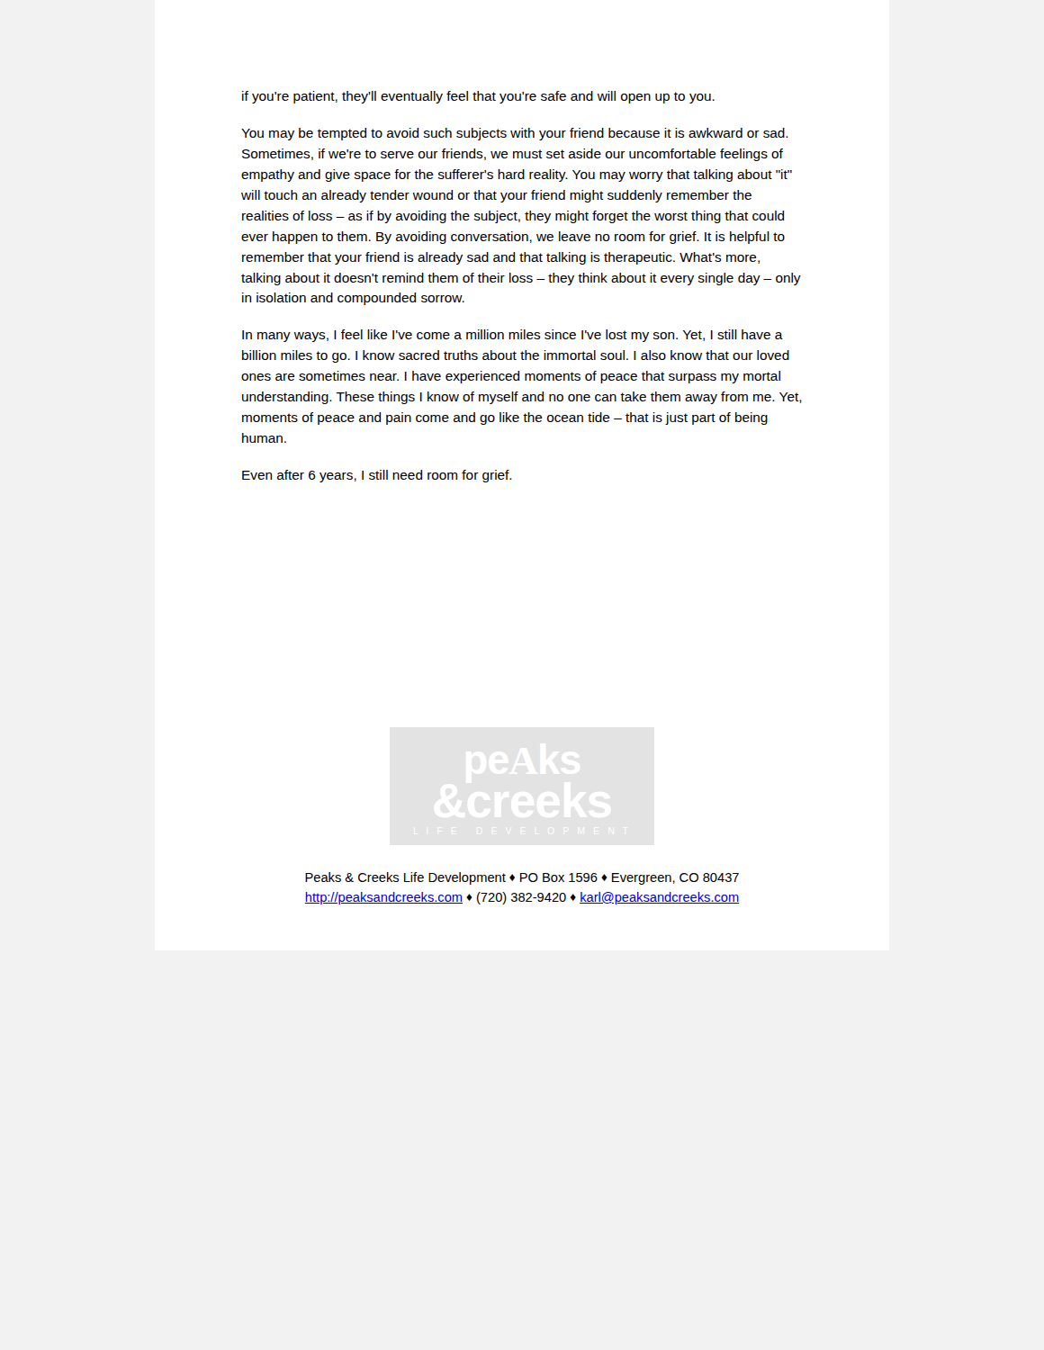if you're patient, they'll eventually feel that you're safe and will open up to you.
You may be tempted to avoid such subjects with your friend because it is awkward or sad. Sometimes, if we're to serve our friends, we must set aside our uncomfortable feelings of empathy and give space for the sufferer's hard reality. You may worry that talking about "it" will touch an already tender wound or that your friend might suddenly remember the realities of loss – as if by avoiding the subject, they might forget the worst thing that could ever happen to them. By avoiding conversation, we leave no room for grief. It is helpful to remember that your friend is already sad and that talking is therapeutic. What's more, talking about it doesn't remind them of their loss – they think about it every single day – only in isolation and compounded sorrow.
In many ways, I feel like I've come a million miles since I've lost my son. Yet, I still have a billion miles to go. I know sacred truths about the immortal soul. I also know that our loved ones are sometimes near. I have experienced moments of peace that surpass my mortal understanding. These things I know of myself and no one can take them away from me. Yet, moments of peace and pain come and go like the ocean tide – that is just part of being human.
Even after 6 years, I still need room for grief.
peAks &creeks L I F E D E V E L O P M E N T
Peaks & Creeks Life Development ♦ PO Box 1596 ♦ Evergreen, CO 80437
http://peaksandcreeks.com ♦ (720) 382-9420 ♦ karl@peaksandcreeks.com